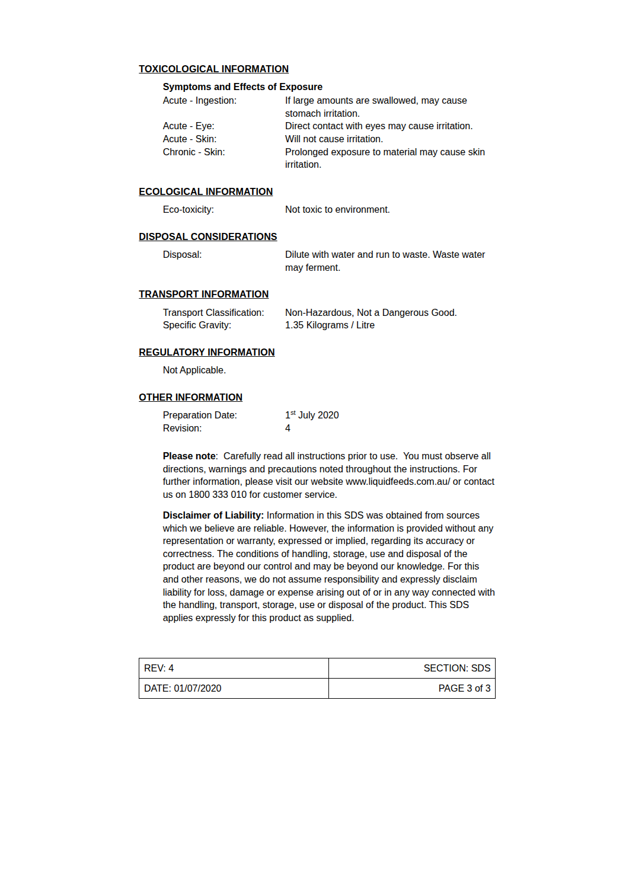TOXICOLOGICAL INFORMATION
Symptoms and Effects of Exposure
| Acute - Ingestion: | If large amounts are swallowed, may cause stomach irritation. |
| Acute - Eye: | Direct contact with eyes may cause irritation. |
| Acute - Skin: | Will not cause irritation. |
| Chronic - Skin: | Prolonged exposure to material may cause skin irritation. |
ECOLOGICAL INFORMATION
| Eco-toxicity: | Not toxic to environment. |
DISPOSAL CONSIDERATIONS
| Disposal: | Dilute with water and run to waste. Waste water may ferment. |
TRANSPORT INFORMATION
| Transport Classification: | Non-Hazardous, Not a Dangerous Good. |
| Specific Gravity: | 1.35 Kilograms / Litre |
REGULATORY INFORMATION
Not Applicable.
OTHER INFORMATION
| Preparation Date: | 1 st July 2020 |
| Revision: | 4 |
Please note: Carefully read all instructions prior to use. You must observe all directions, warnings and precautions noted throughout the instructions. For further information, please visit our website www.liquidfeeds.com.au/ or contact us on 1800 333 010 for customer service.
Disclaimer of Liability: Information in this SDS was obtained from sources which we believe are reliable. However, the information is provided without any representation or warranty, expressed or implied, regarding its accuracy or correctness. The conditions of handling, storage, use and disposal of the product are beyond our control and may be beyond our knowledge. For this and other reasons, we do not assume responsibility and expressly disclaim liability for loss, damage or expense arising out of or in any way connected with the handling, transport, storage, use or disposal of the product. This SDS applies expressly for this product as supplied.
| REV: 4 | SECTION: SDS |
| DATE: 01/07/2020 | PAGE 3 of 3 |